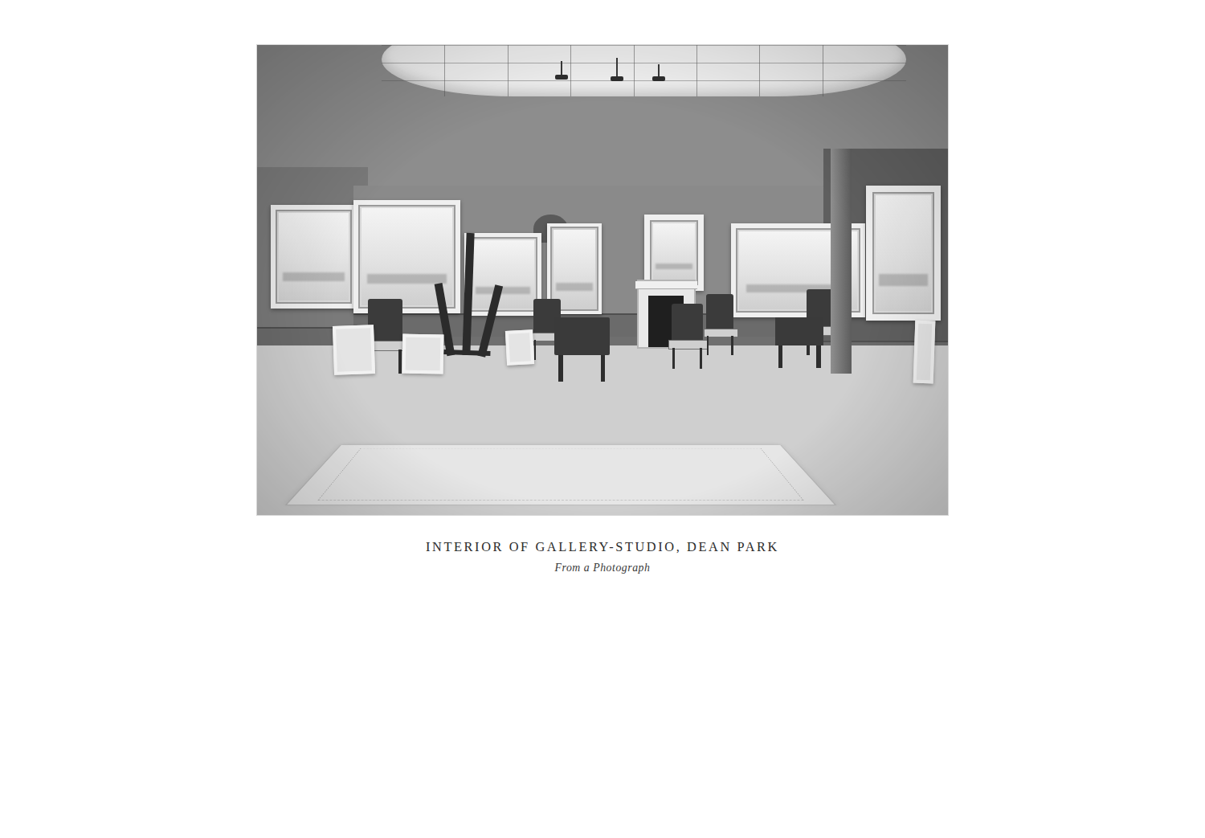Interior of Gallery-Studio, Dean Park
From a Photograph